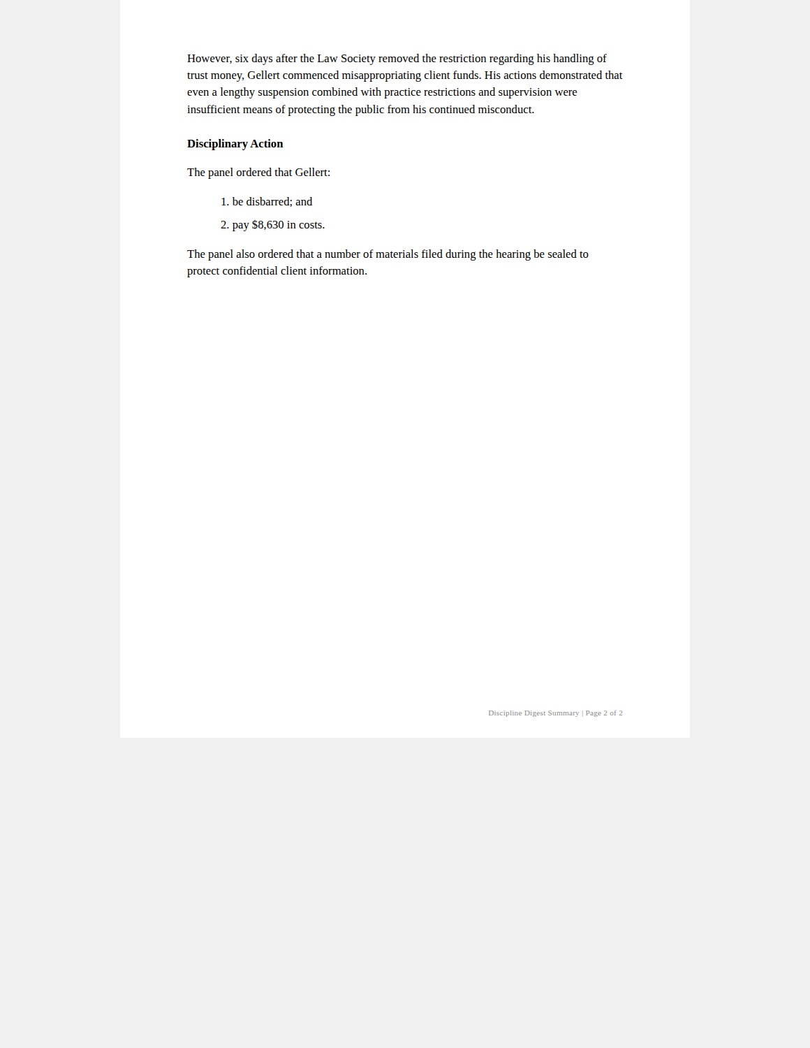However, six days after the Law Society removed the restriction regarding his handling of trust money, Gellert commenced misappropriating client funds. His actions demonstrated that even a lengthy suspension combined with practice restrictions and supervision were insufficient means of protecting the public from his continued misconduct.
Disciplinary Action
The panel ordered that Gellert:
be disbarred; and
pay $8,630 in costs.
The panel also ordered that a number of materials filed during the hearing be sealed to protect confidential client information.
Discipline Digest Summary | Page 2 of 2